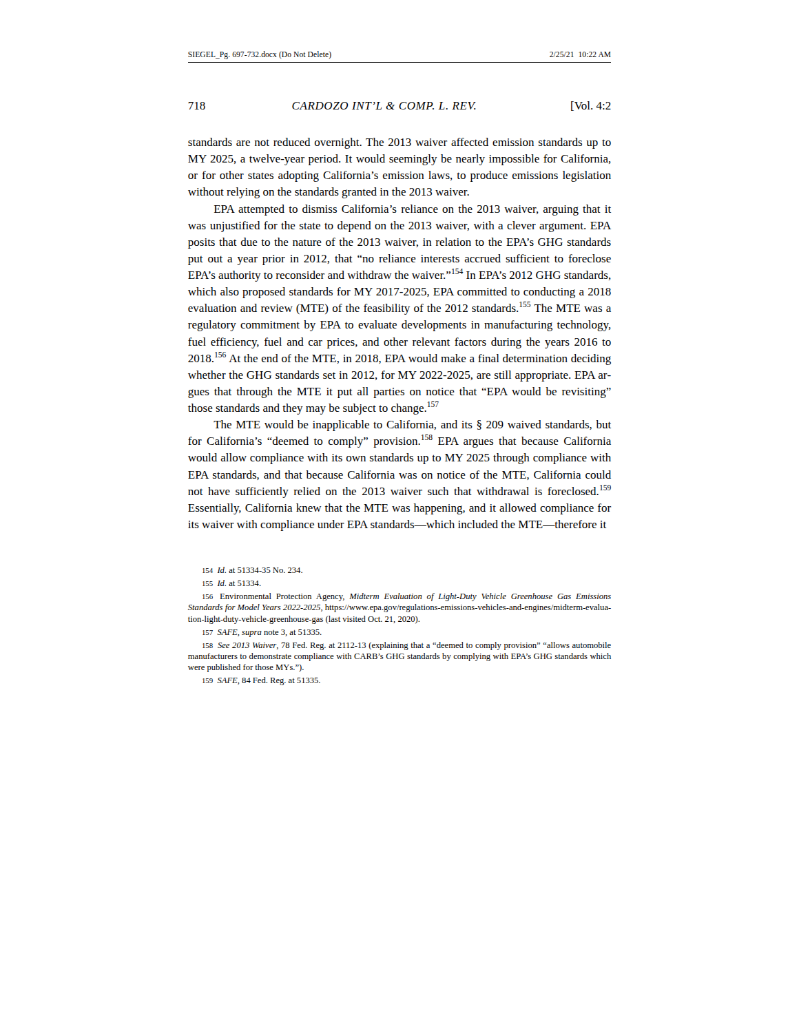SIEGEL_Pg. 697-732.docx (Do Not Delete) 2/25/21 10:22 AM
718 CARDOZO INT’L & COMP. L. REV. [Vol. 4:2
standards are not reduced overnight. The 2013 waiver affected emission standards up to MY 2025, a twelve-year period. It would seemingly be nearly impossible for California, or for other states adopting California’s emission laws, to produce emissions legislation without relying on the standards granted in the 2013 waiver.
EPA attempted to dismiss California’s reliance on the 2013 waiver, arguing that it was unjustified for the state to depend on the 2013 waiver, with a clever argument. EPA posits that due to the nature of the 2013 waiver, in relation to the EPA’s GHG standards put out a year prior in 2012, that “no reliance interests accrued sufficient to foreclose EPA’s authority to reconsider and withdraw the waiver.”154 In EPA’s 2012 GHG standards, which also proposed standards for MY 2017-2025, EPA committed to conducting a 2018 evaluation and review (MTE) of the feasibility of the 2012 standards.155 The MTE was a regulatory commitment by EPA to evaluate developments in manufacturing technology, fuel efficiency, fuel and car prices, and other relevant factors during the years 2016 to 2018.156 At the end of the MTE, in 2018, EPA would make a final determination deciding whether the GHG standards set in 2012, for MY 2022-2025, are still appropriate. EPA argues that through the MTE it put all parties on notice that “EPA would be revisiting” those standards and they may be subject to change.157
The MTE would be inapplicable to California, and its § 209 waived standards, but for California’s “deemed to comply” provision.158 EPA argues that because California would allow compliance with its own standards up to MY 2025 through compliance with EPA standards, and that because California was on notice of the MTE, California could not have sufficiently relied on the 2013 waiver such that withdrawal is foreclosed.159 Essentially, California knew that the MTE was happening, and it allowed compliance for its waiver with compliance under EPA standards—which included the MTE—therefore it
154 Id. at 51334-35 No. 234.
155 Id. at 51334.
156 Environmental Protection Agency, Midterm Evaluation of Light-Duty Vehicle Greenhouse Gas Emissions Standards for Model Years 2022-2025, https://www.epa.gov/regulations-emissions-vehicles-and-engines/midterm-evaluation-light-duty-vehicle-greenhouse-gas (last visited Oct. 21, 2020).
157 SAFE, supra note 3, at 51335.
158 See 2013 Waiver, 78 Fed. Reg. at 2112-13 (explaining that a “deemed to comply provision” “allows automobile manufacturers to demonstrate compliance with CARB’s GHG standards by complying with EPA’s GHG standards which were published for those MYs.”).
159 SAFE, 84 Fed. Reg. at 51335.